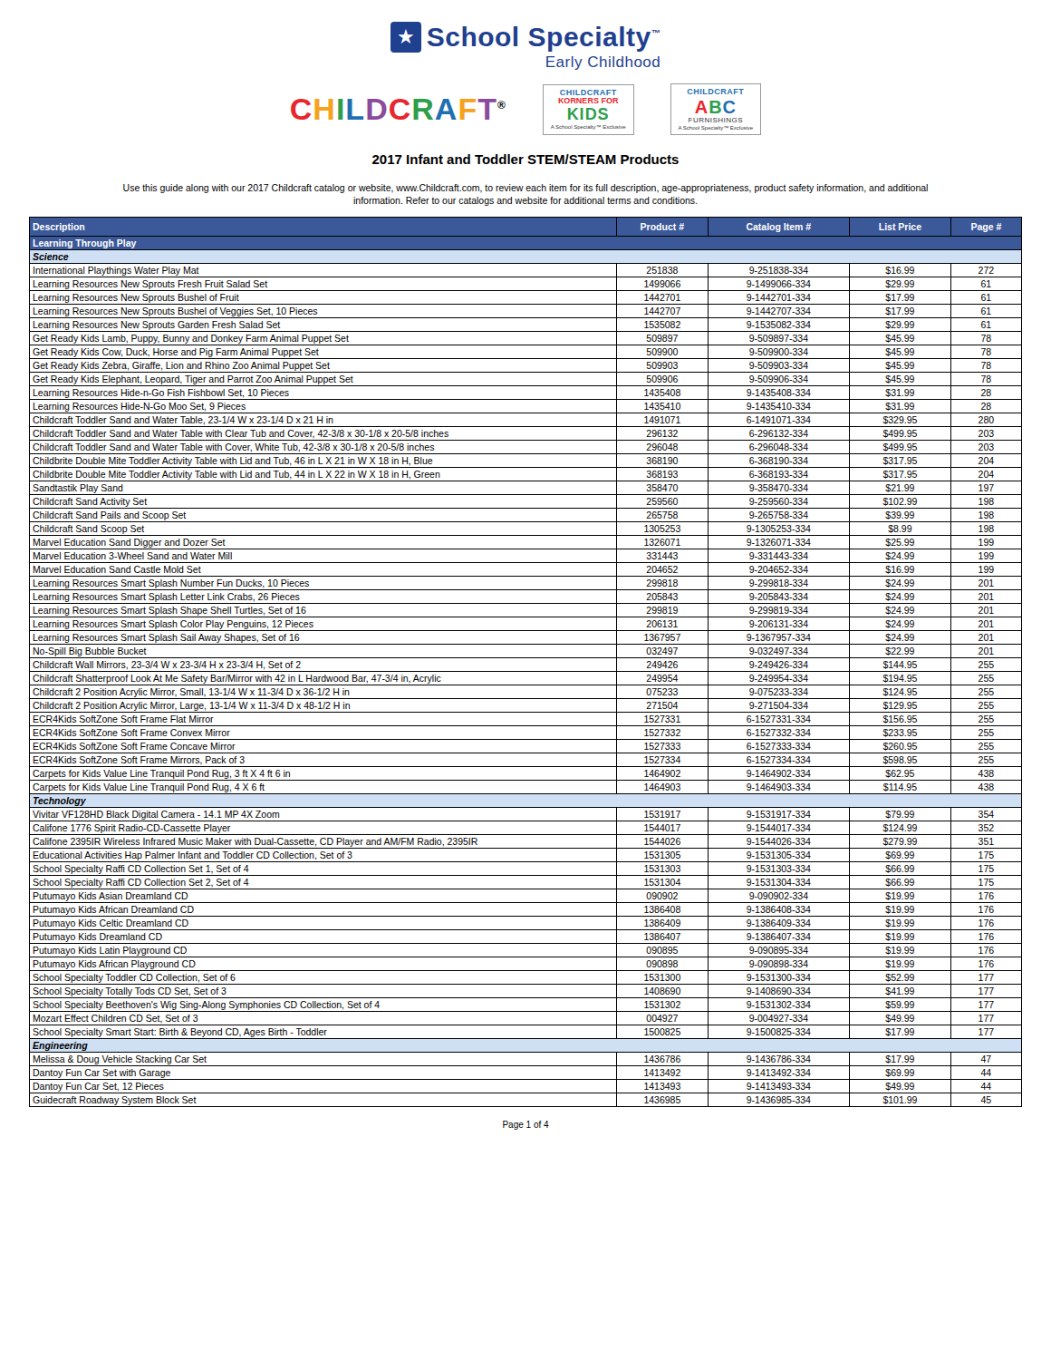★School Specialty™
Early Childhood
CHILDCRAFT®
CHILDCRAFT
KORNERS FOR
KIDS
A School Specialty™ Exclusive
CHILDCRAFT
ABC
FURNISHINGS
A School Specialty™ Exclusive
2017 Infant and Toddler STEM/STEAM Products
Use this guide along with our 2017 Childcraft catalog or website, www.Childcraft.com, to review each item for its full description, age-appropriateness, product safety information, and additional
information. Refer to our catalogs and website for additional terms and conditions.
| Description | Product # | Catalog Item # | List Price | Page # |
| --- | --- | --- | --- | --- |
| Learning Through Play |
| Science |
| International Playthings Water Play Mat | 251838 | 9-251838-334 | $16.99 | 272 |
| Learning Resources New Sprouts Fresh Fruit Salad Set | 1499066 | 9-1499066-334 | $29.99 | 61 |
| Learning Resources New Sprouts Bushel of Fruit | 1442701 | 9-1442701-334 | $17.99 | 61 |
| Learning Resources New Sprouts Bushel of Veggies Set, 10 Pieces | 1442707 | 9-1442707-334 | $17.99 | 61 |
| Learning Resources New Sprouts Garden Fresh Salad Set | 1535082 | 9-1535082-334 | $29.99 | 61 |
| Get Ready Kids Lamb, Puppy, Bunny and Donkey Farm Animal Puppet Set | 509897 | 9-509897-334 | $45.99 | 78 |
| Get Ready Kids Cow, Duck, Horse and Pig Farm Animal Puppet Set | 509900 | 9-509900-334 | $45.99 | 78 |
| Get Ready Kids Zebra, Giraffe, Lion and Rhino Zoo Animal Puppet Set | 509903 | 9-509903-334 | $45.99 | 78 |
| Get Ready Kids Elephant, Leopard, Tiger and Parrot Zoo Animal Puppet Set | 509906 | 9-509906-334 | $45.99 | 78 |
| Learning Resources Hide-n-Go Fish Fishbowl Set, 10 Pieces | 1435408 | 9-1435408-334 | $31.99 | 28 |
| Learning Resources Hide-N-Go Moo Set, 9 Pieces | 1435410 | 9-1435410-334 | $31.99 | 28 |
| Childcraft Toddler Sand and Water Table, 23-1/4 W x 23-1/4 D x 21 H in | 1491071 | 6-1491071-334 | $329.95 | 280 |
| Childcraft Toddler Sand and Water Table with Clear Tub and Cover, 42-3/8 x 30-1/8 x 20-5/8 inches | 296132 | 6-296132-334 | $499.95 | 203 |
| Childcraft Toddler Sand and Water Table with Cover, White Tub, 42-3/8 x 30-1/8 x 20-5/8 inches | 296048 | 6-296048-334 | $499.95 | 203 |
| Childbrite Double Mite Toddler Activity Table with Lid and Tub, 46 in L X 21 in W X 18 in H, Blue | 368190 | 6-368190-334 | $317.95 | 204 |
| Childbrite Double Mite Toddler Activity Table with Lid and Tub, 44 in L X 22 in W X 18 in H, Green | 368193 | 6-368193-334 | $317.95 | 204 |
| Sandtastik Play Sand | 358470 | 9-358470-334 | $21.99 | 197 |
| Childcraft Sand Activity Set | 259560 | 9-259560-334 | $102.99 | 198 |
| Childcraft Sand Pails and Scoop Set | 265758 | 9-265758-334 | $39.99 | 198 |
| Childcraft Sand Scoop Set | 1305253 | 9-1305253-334 | $8.99 | 198 |
| Marvel Education Sand Digger and Dozer Set | 1326071 | 9-1326071-334 | $25.99 | 199 |
| Marvel Education 3-Wheel Sand and Water Mill | 331443 | 9-331443-334 | $24.99 | 199 |
| Marvel Education Sand Castle Mold Set | 204652 | 9-204652-334 | $16.99 | 199 |
| Learning Resources Smart Splash Number Fun Ducks, 10 Pieces | 299818 | 9-299818-334 | $24.99 | 201 |
| Learning Resources Smart Splash Letter Link Crabs, 26 Pieces | 205843 | 9-205843-334 | $24.99 | 201 |
| Learning Resources Smart Splash Shape Shell Turtles, Set of 16 | 299819 | 9-299819-334 | $24.99 | 201 |
| Learning Resources Smart Splash Color Play Penguins, 12 Pieces | 206131 | 9-206131-334 | $24.99 | 201 |
| Learning Resources Smart Splash Sail Away Shapes, Set of 16 | 1367957 | 9-1367957-334 | $24.99 | 201 |
| No-Spill Big Bubble Bucket | 032497 | 9-032497-334 | $22.99 | 201 |
| Childcraft Wall Mirrors, 23-3/4 W x 23-3/4 H x 23-3/4 H, Set of 2 | 249426 | 9-249426-334 | $144.95 | 255 |
| Childcraft Shatterproof Look At Me Safety Bar/Mirror with 42 in L Hardwood Bar, 47-3/4 in, Acrylic | 249954 | 9-249954-334 | $194.95 | 255 |
| Childcraft 2 Position Acrylic Mirror, Small, 13-1/4 W x 11-3/4 D x 36-1/2 H in | 075233 | 9-075233-334 | $124.95 | 255 |
| Childcraft 2 Position Acrylic Mirror, Large, 13-1/4 W x 11-3/4 D x 48-1/2 H in | 271504 | 9-271504-334 | $129.95 | 255 |
| ECR4Kids SoftZone Soft Frame Flat Mirror | 1527331 | 6-1527331-334 | $156.95 | 255 |
| ECR4Kids SoftZone Soft Frame Convex Mirror | 1527332 | 6-1527332-334 | $233.95 | 255 |
| ECR4Kids SoftZone Soft Frame Concave Mirror | 1527333 | 6-1527333-334 | $260.95 | 255 |
| ECR4Kids SoftZone Soft Frame Mirrors, Pack of 3 | 1527334 | 6-1527334-334 | $598.95 | 255 |
| Carpets for Kids Value Line Tranquil Pond Rug, 3 ft X 4 ft 6 in | 1464902 | 9-1464902-334 | $62.95 | 438 |
| Carpets for Kids Value Line Tranquil Pond Rug, 4 X 6 ft | 1464903 | 9-1464903-334 | $114.95 | 438 |
| Technology |
| Vivitar VF128HD Black Digital Camera - 14.1 MP 4X Zoom | 1531917 | 9-1531917-334 | $79.99 | 354 |
| Califone 1776 Spirit Radio-CD-Cassette Player | 1544017 | 9-1544017-334 | $124.99 | 352 |
| Califone 2395IR Wireless Infrared Music Maker with Dual-Cassette, CD Player and AM/FM Radio, 2395IR | 1544026 | 9-1544026-334 | $279.99 | 351 |
| Educational Activities Hap Palmer Infant and Toddler CD Collection, Set of 3 | 1531305 | 9-1531305-334 | $69.99 | 175 |
| School Specialty Raffi CD Collection Set 1, Set of 4 | 1531303 | 9-1531303-334 | $66.99 | 175 |
| School Specialty Raffi CD Collection Set 2, Set of 4 | 1531304 | 9-1531304-334 | $66.99 | 175 |
| Putumayo Kids Asian Dreamland CD | 090902 | 9-090902-334 | $19.99 | 176 |
| Putumayo Kids African Dreamland CD | 1386408 | 9-1386408-334 | $19.99 | 176 |
| Putumayo Kids Celtic Dreamland CD | 1386409 | 9-1386409-334 | $19.99 | 176 |
| Putumayo Kids Dreamland CD | 1386407 | 9-1386407-334 | $19.99 | 176 |
| Putumayo Kids Latin Playground CD | 090895 | 9-090895-334 | $19.99 | 176 |
| Putumayo Kids African Playground CD | 090898 | 9-090898-334 | $19.99 | 176 |
| School Specialty Toddler CD Collection, Set of 6 | 1531300 | 9-1531300-334 | $52.99 | 177 |
| School Specialty Totally Tods CD Set, Set of 3 | 1408690 | 9-1408690-334 | $41.99 | 177 |
| School Specialty Beethoven's Wig Sing-Along Symphonies CD Collection, Set of 4 | 1531302 | 9-1531302-334 | $59.99 | 177 |
| Mozart Effect Children CD Set, Set of 3 | 004927 | 9-004927-334 | $49.99 | 177 |
| School Specialty Smart Start: Birth & Beyond CD, Ages Birth - Toddler | 1500825 | 9-1500825-334 | $17.99 | 177 |
| Engineering |
| Melissa & Doug Vehicle Stacking Car Set | 1436786 | 9-1436786-334 | $17.99 | 47 |
| Dantoy Fun Car Set with Garage | 1413492 | 9-1413492-334 | $69.99 | 44 |
| Dantoy Fun Car Set, 12 Pieces | 1413493 | 9-1413493-334 | $49.99 | 44 |
| Guidecraft Roadway System Block Set | 1436985 | 9-1436985-334 | $101.99 | 45 |
Page 1 of 4